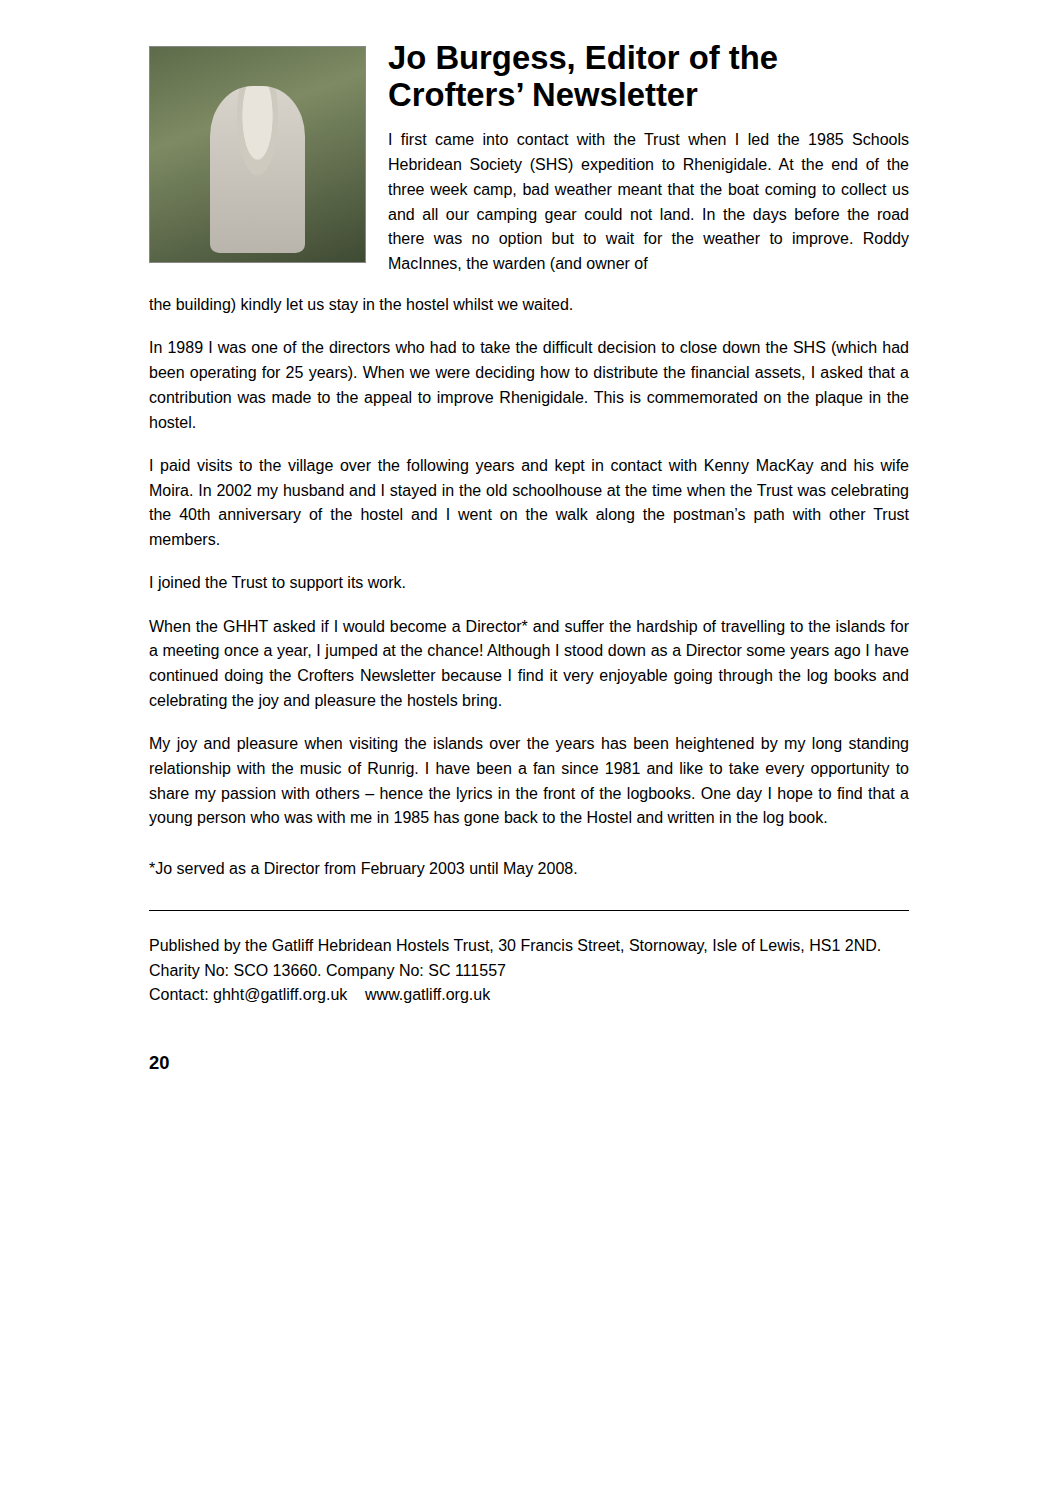Jo Burgess, Editor of the Crofters’ Newsletter
I first came into contact with the Trust when I led the 1985 Schools Hebridean Society (SHS) expedition to Rhenigidale. At the end of the three week camp, bad weather meant that the boat coming to collect us and all our camping gear could not land. In the days before the road there was no option but to wait for the weather to improve. Roddy MacInnes, the warden (and owner of
the building) kindly let us stay in the hostel whilst we waited.
In 1989 I was one of the directors who had to take the difficult decision to close down the SHS (which had been operating for 25 years). When we were deciding how to distribute the financial assets, I asked that a contribution was made to the appeal to improve Rhenigidale. This is commemorated on the plaque in the hostel.
I paid visits to the village over the following years and kept in contact with Kenny MacKay and his wife Moira. In 2002 my husband and I stayed in the old schoolhouse at the time when the Trust was celebrating the 40th anniversary of the hostel and I went on the walk along the postman’s path with other Trust members.
I joined the Trust to support its work.
When the GHHT asked if I would become a Director* and suffer the hardship of travelling to the islands for a meeting once a year, I jumped at the chance! Although I stood down as a Director some years ago I have continued doing the Crofters Newsletter because I find it very enjoyable going through the log books and celebrating the joy and pleasure the hostels bring.
My joy and pleasure when visiting the islands over the years has been heightened by my long standing relationship with the music of Runrig. I have been a fan since 1981 and like to take every opportunity to share my passion with others – hence the lyrics in the front of the logbooks. One day I hope to find that a young person who was with me in 1985 has gone back to the Hostel and written in the log book.
*Jo served as a Director from February 2003 until May 2008.
Published by the Gatliff Hebridean Hostels Trust, 30 Francis Street, Stornoway, Isle of Lewis, HS1 2ND. Charity No: SCO 13660. Company No: SC 111557
Contact: ghht@gatliff.org.uk www.gatliff.org.uk
20